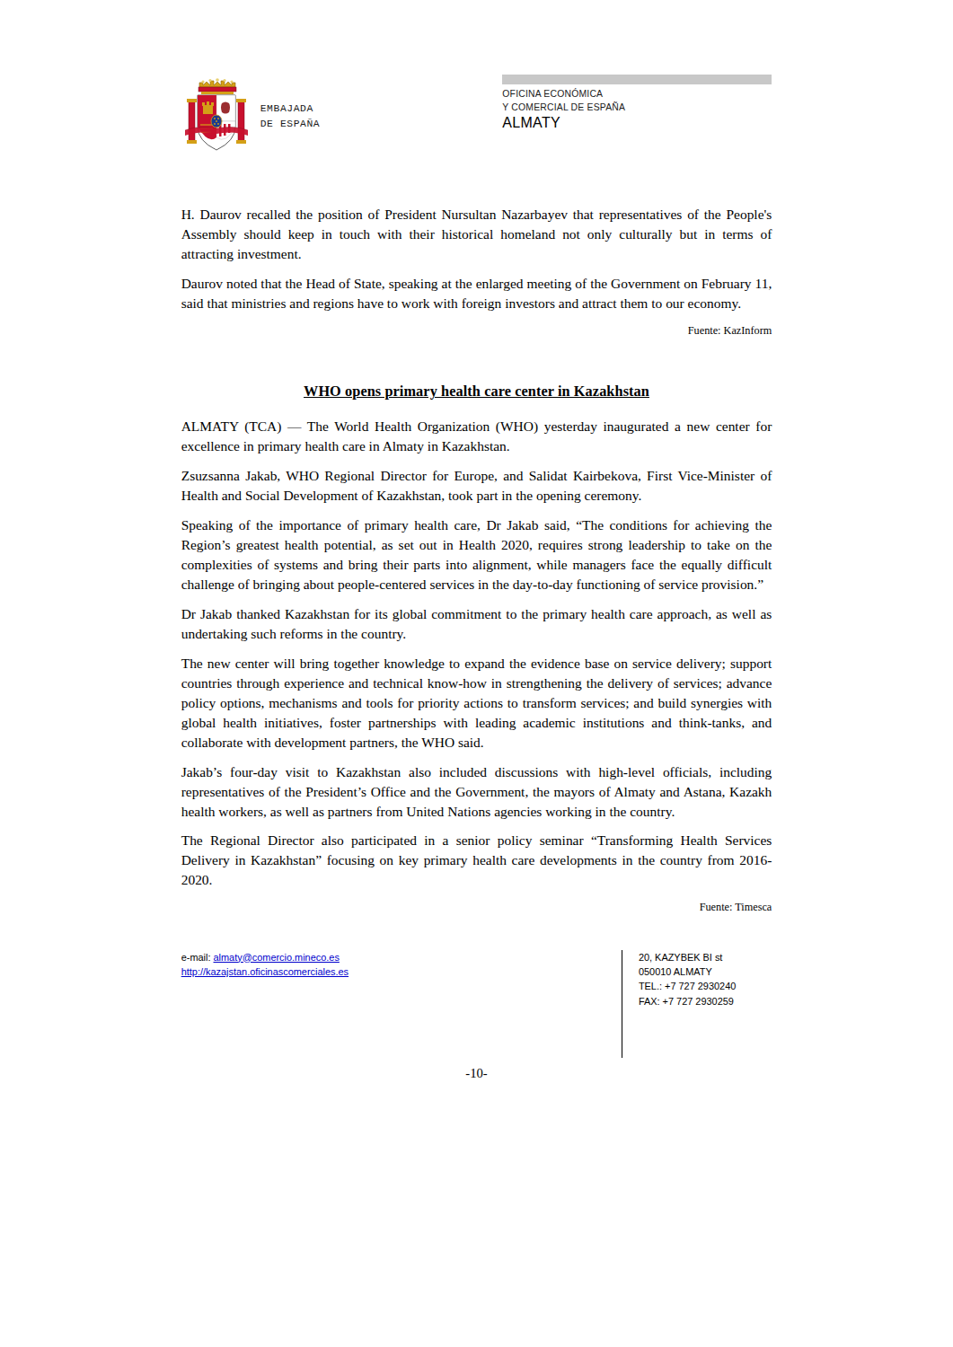EMBAJADA
DE ESPAÑA
OFICINA ECONÓMICA
Y COMERCIAL DE ESPAÑA
ALMATY
H. Daurov recalled the position of President Nursultan Nazarbayev that representatives of the People's Assembly should keep in touch with their historical homeland not only culturally but in terms of attracting investment.
Daurov noted that the Head of State, speaking at the enlarged meeting of the Government on February 11, said that ministries and regions have to work with foreign investors and attract them to our economy.
Fuente: KazInform
WHO opens primary health care center in Kazakhstan
ALMATY (TCA) — The World Health Organization (WHO) yesterday inaugurated a new center for excellence in primary health care in Almaty in Kazakhstan.
Zsuzsanna Jakab, WHO Regional Director for Europe, and Salidat Kairbekova, First Vice-Minister of Health and Social Development of Kazakhstan, took part in the opening ceremony.
Speaking of the importance of primary health care, Dr Jakab said, “The conditions for achieving the Region’s greatest health potential, as set out in Health 2020, requires strong leadership to take on the complexities of systems and bring their parts into alignment, while managers face the equally difficult challenge of bringing about people-centered services in the day-to-day functioning of service provision.”
Dr Jakab thanked Kazakhstan for its global commitment to the primary health care approach, as well as undertaking such reforms in the country.
The new center will bring together knowledge to expand the evidence base on service delivery; support countries through experience and technical know-how in strengthening the delivery of services; advance policy options, mechanisms and tools for priority actions to transform services; and build synergies with global health initiatives, foster partnerships with leading academic institutions and think-tanks, and collaborate with development partners, the WHO said.
Jakab’s four-day visit to Kazakhstan also included discussions with high-level officials, including representatives of the President’s Office and the Government, the mayors of Almaty and Astana, Kazakh health workers, as well as partners from United Nations agencies working in the country.
The Regional Director also participated in a senior policy seminar “Transforming Health Services Delivery in Kazakhstan” focusing on key primary health care developments in the country from 2016-2020.
Fuente: Timesca
e-mail: almaty@comercio.mineco.es
http://kazajstan.oficinascomerciales.es
20, KAZYBEK BI st
050010 ALMATY
TEL.: +7 727 2930240
FAX: +7 727 2930259
-10-